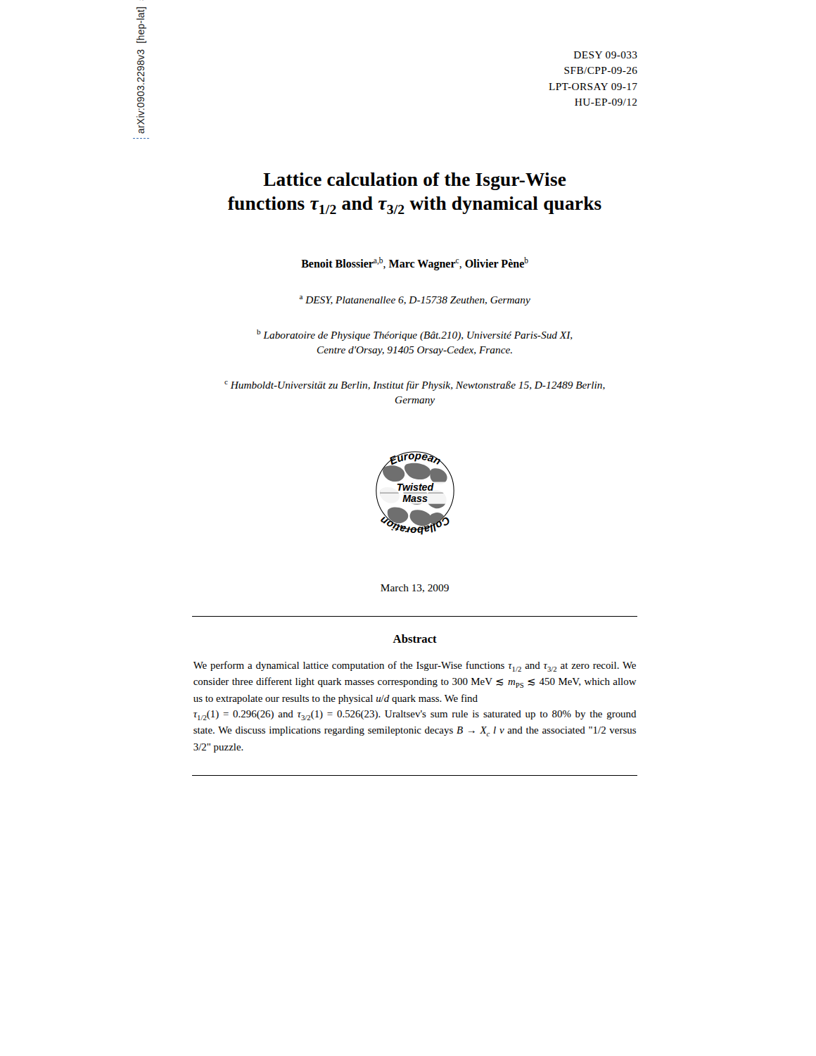arXiv:0903.2298v3 [hep-lat] 5 Jun 2009
DESY 09-033
SFB/CPP-09-26
LPT-ORSAY 09-17
HU-EP-09/12
Lattice calculation of the Isgur-Wise
functions τ1/2 and τ3/2 with dynamical quarks
Benoit Blossiera,b, Marc Wagnerc, Olivier Pèneb
a DESY, Platanenallee 6, D-15738 Zeuthen, Germany
b Laboratoire de Physique Théorique (Bât.210), Université Paris-Sud XI,
Centre d'Orsay, 91405 Orsay-Cedex, France.
c Humboldt-Universität zu Berlin, Institut für Physik, Newtonstraße 15, D-12489 Berlin,
Germany
European Collaboration Twisted Mass
March 13, 2009
Abstract
We perform a dynamical lattice computation of the Isgur-Wise functions τ1/2 and τ3/2 at zero recoil. We consider three different light quark masses corresponding to 300 MeV mPS 450 MeV, which allow us to extrapolate our results to the physical u/d quark mass. We find
τ1/2(1) = 0.296(26) and τ3/2(1) = 0.526(23). Uraltsev's sum rule is saturated up to 80% by the ground state. We discuss implications regarding semileptonic decays B → Xc l ν and the associated "1/2 versus 3/2" puzzle.